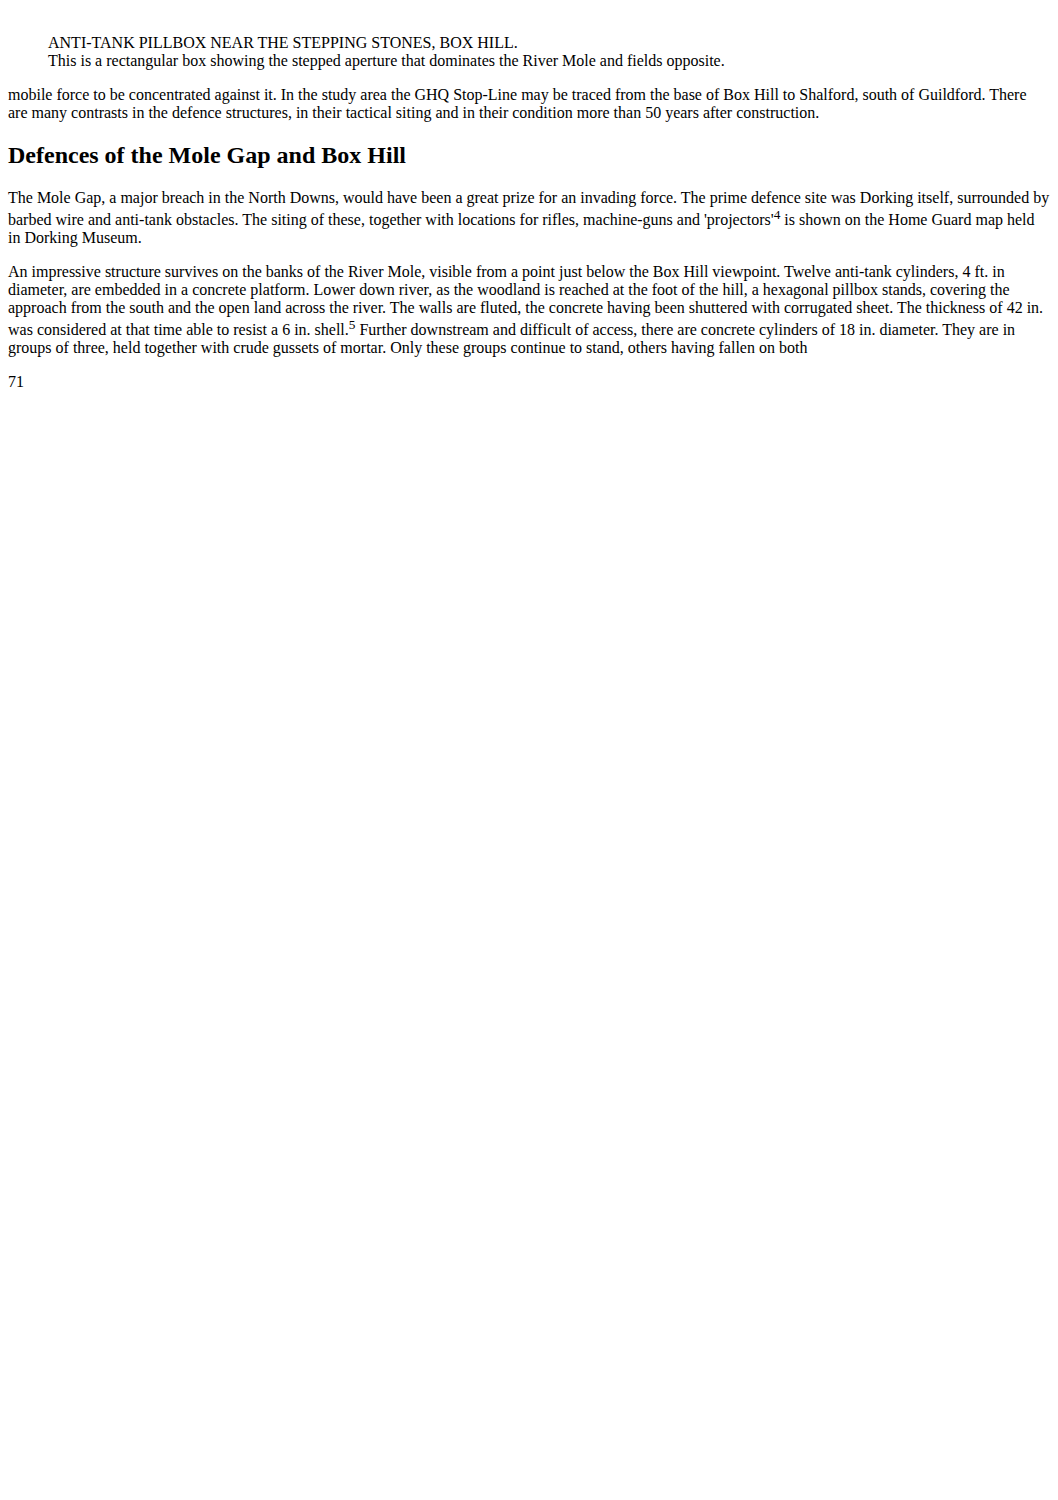ANTI-TANK PILLBOX NEAR THE STEPPING STONES, BOX HILL.
This is a rectangular box showing the stepped aperture that dominates the River Mole and fields opposite.
mobile force to be concentrated against it. In the study area the GHQ Stop-Line may be traced from the base of Box Hill to Shalford, south of Guildford. There are many contrasts in the defence structures, in their tactical siting and in their condition more than 50 years after construction.
Defences of the Mole Gap and Box Hill
The Mole Gap, a major breach in the North Downs, would have been a great prize for an invading force. The prime defence site was Dorking itself, surrounded by barbed wire and anti-tank obstacles. The siting of these, together with locations for rifles, machine-guns and 'projectors'4 is shown on the Home Guard map held in Dorking Museum.
An impressive structure survives on the banks of the River Mole, visible from a point just below the Box Hill viewpoint. Twelve anti-tank cylinders, 4 ft. in diameter, are embedded in a concrete platform. Lower down river, as the woodland is reached at the foot of the hill, a hexagonal pillbox stands, covering the approach from the south and the open land across the river. The walls are fluted, the concrete having been shuttered with corrugated sheet. The thickness of 42 in. was considered at that time able to resist a 6 in. shell.5 Further downstream and difficult of access, there are concrete cylinders of 18 in. diameter. They are in groups of three, held together with crude gussets of mortar. Only these groups continue to stand, others having fallen on both
71